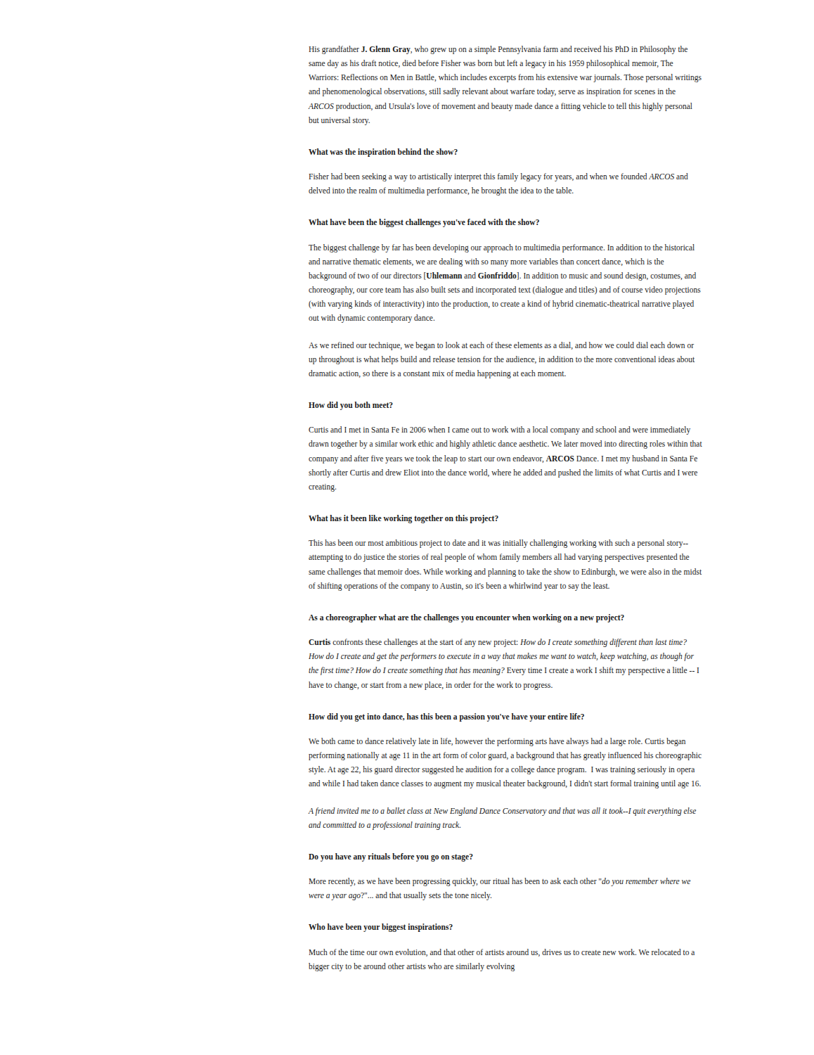His grandfather J. Glenn Gray, who grew up on a simple Pennsylvania farm and received his PhD in Philosophy the same day as his draft notice, died before Fisher was born but left a legacy in his 1959 philosophical memoir, The Warriors: Reflections on Men in Battle, which includes excerpts from his extensive war journals. Those personal writings and phenomenological observations, still sadly relevant about warfare today, serve as inspiration for scenes in the ARCOS production, and Ursula's love of movement and beauty made dance a fitting vehicle to tell this highly personal but universal story.
What was the inspiration behind the show?
Fisher had been seeking a way to artistically interpret this family legacy for years, and when we founded ARCOS and delved into the realm of multimedia performance, he brought the idea to the table.
What have been the biggest challenges you've faced with the show?
The biggest challenge by far has been developing our approach to multimedia performance. In addition to the historical and narrative thematic elements, we are dealing with so many more variables than concert dance, which is the background of two of our directors [Uhlemann and Gionfriddo]. In addition to music and sound design, costumes, and choreography, our core team has also built sets and incorporated text (dialogue and titles) and of course video projections (with varying kinds of interactivity) into the production, to create a kind of hybrid cinematic-theatrical narrative played out with dynamic contemporary dance.
As we refined our technique, we began to look at each of these elements as a dial, and how we could dial each down or up throughout is what helps build and release tension for the audience, in addition to the more conventional ideas about dramatic action, so there is a constant mix of media happening at each moment.
How did you both meet?
Curtis and I met in Santa Fe in 2006 when I came out to work with a local company and school and were immediately drawn together by a similar work ethic and highly athletic dance aesthetic. We later moved into directing roles within that company and after five years we took the leap to start our own endeavor, ARCOS Dance. I met my husband in Santa Fe shortly after Curtis and drew Eliot into the dance world, where he added and pushed the limits of what Curtis and I were creating.
What has it been like working together on this project?
This has been our most ambitious project to date and it was initially challenging working with such a personal story--attempting to do justice the stories of real people of whom family members all had varying perspectives presented the same challenges that memoir does. While working and planning to take the show to Edinburgh, we were also in the midst of shifting operations of the company to Austin, so it's been a whirlwind year to say the least.
As a choreographer what are the challenges you encounter when working on a new project?
Curtis confronts these challenges at the start of any new project: How do I create something different than last time? How do I create and get the performers to execute in a way that makes me want to watch, keep watching, as though for the first time? How do I create something that has meaning? Every time I create a work I shift my perspective a little -- I have to change, or start from a new place, in order for the work to progress.
How did you get into dance, has this been a passion you've have your entire life?
We both came to dance relatively late in life, however the performing arts have always had a large role. Curtis began performing nationally at age 11 in the art form of color guard, a background that has greatly influenced his choreographic style. At age 22, his guard director suggested he audition for a college dance program. I was training seriously in opera and while I had taken dance classes to augment my musical theater background, I didn't start formal training until age 16.
A friend invited me to a ballet class at New England Dance Conservatory and that was all it took--I quit everything else and committed to a professional training track.
Do you have any rituals before you go on stage?
More recently, as we have been progressing quickly, our ritual has been to ask each other "do you remember where we were a year ago?"... and that usually sets the tone nicely.
Who have been your biggest inspirations?
Much of the time our own evolution, and that other of artists around us, drives us to create new work. We relocated to a bigger city to be around other artists who are similarly evolving